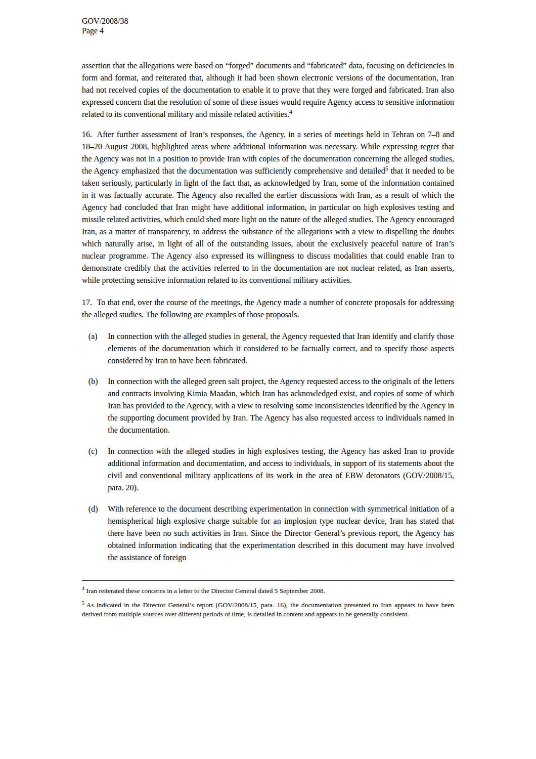GOV/2008/38 Page 4
assertion that the allegations were based on “forged” documents and “fabricated” data, focusing on deficiencies in form and format, and reiterated that, although it had been shown electronic versions of the documentation, Iran had not received copies of the documentation to enable it to prove that they were forged and fabricated. Iran also expressed concern that the resolution of some of these issues would require Agency access to sensitive information related to its conventional military and missile related activities.4
16. After further assessment of Iran’s responses, the Agency, in a series of meetings held in Tehran on 7–8 and 18–20 August 2008, highlighted areas where additional information was necessary. While expressing regret that the Agency was not in a position to provide Iran with copies of the documentation concerning the alleged studies, the Agency emphasized that the documentation was sufficiently comprehensive and detailed5 that it needed to be taken seriously, particularly in light of the fact that, as acknowledged by Iran, some of the information contained in it was factually accurate. The Agency also recalled the earlier discussions with Iran, as a result of which the Agency had concluded that Iran might have additional information, in particular on high explosives testing and missile related activities, which could shed more light on the nature of the alleged studies. The Agency encouraged Iran, as a matter of transparency, to address the substance of the allegations with a view to dispelling the doubts which naturally arise, in light of all of the outstanding issues, about the exclusively peaceful nature of Iran’s nuclear programme. The Agency also expressed its willingness to discuss modalities that could enable Iran to demonstrate credibly that the activities referred to in the documentation are not nuclear related, as Iran asserts, while protecting sensitive information related to its conventional military activities.
17. To that end, over the course of the meetings, the Agency made a number of concrete proposals for addressing the alleged studies. The following are examples of those proposals.
In connection with the alleged studies in general, the Agency requested that Iran identify and clarify those elements of the documentation which it considered to be factually correct, and to specify those aspects considered by Iran to have been fabricated.
In connection with the alleged green salt project, the Agency requested access to the originals of the letters and contracts involving Kimia Maadan, which Iran has acknowledged exist, and copies of some of which Iran has provided to the Agency, with a view to resolving some inconsistencies identified by the Agency in the supporting document provided by Iran. The Agency has also requested access to individuals named in the documentation.
In connection with the alleged studies in high explosives testing, the Agency has asked Iran to provide additional information and documentation, and access to individuals, in support of its statements about the civil and conventional military applications of its work in the area of EBW detonators (GOV/2008/15, para. 20).
With reference to the document describing experimentation in connection with symmetrical initiation of a hemispherical high explosive charge suitable for an implosion type nuclear device, Iran has stated that there have been no such activities in Iran. Since the Director General’s previous report, the Agency has obtained information indicating that the experimentation described in this document may have involved the assistance of foreign
4Iran reiterated these concerns in a letter to the Director General dated 5 September 2008.
5As indicated in the Director General’s report (GOV/2008/15, para. 16), the documentation presented to Iran appears to have been derived from multiple sources over different periods of time, is detailed in content and appears to be generally consistent.